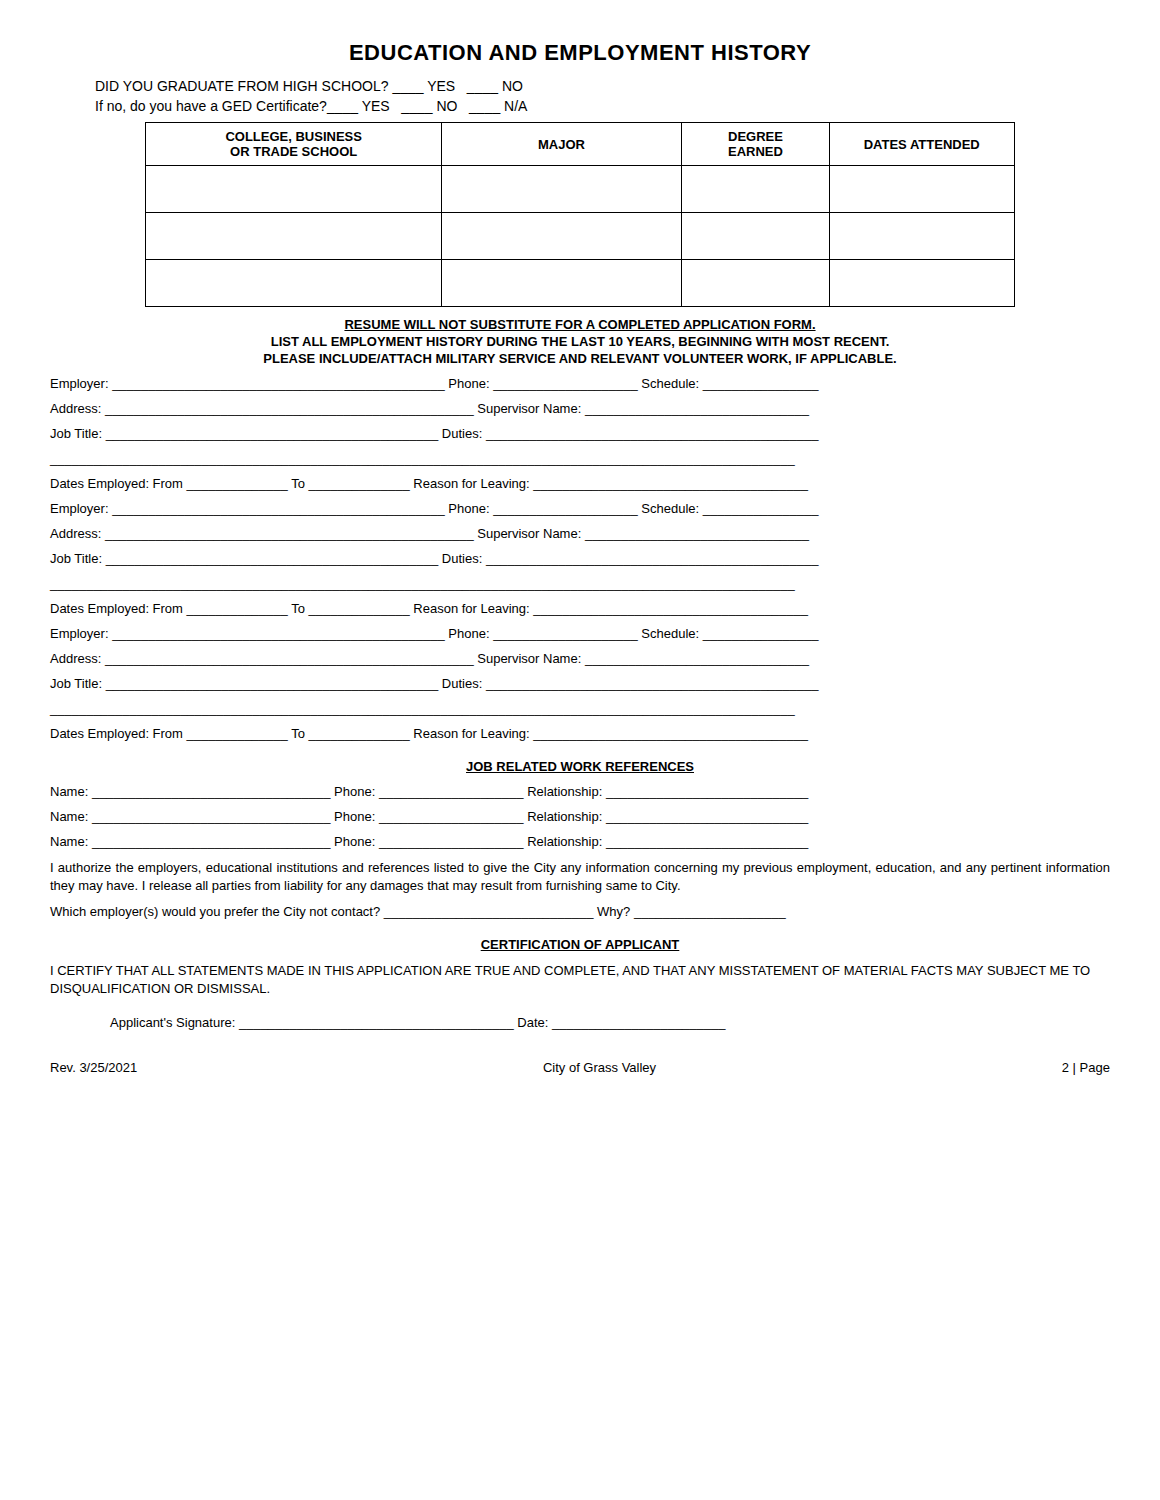EDUCATION AND EMPLOYMENT HISTORY
DID YOU GRADUATE FROM HIGH SCHOOL? ____ YES ____ NO
If no, do you have a GED Certificate?____ YES ____ NO ____ N/A
| COLLEGE, BUSINESS OR TRADE SCHOOL | MAJOR | DEGREE EARNED | DATES ATTENDED |
| --- | --- | --- | --- |
RESUME WILL NOT SUBSTITUTE FOR A COMPLETED APPLICATION FORM.
LIST ALL EMPLOYMENT HISTORY DURING THE LAST 10 YEARS, BEGINNING WITH MOST RECENT.
PLEASE INCLUDE/ATTACH MILITARY SERVICE AND RELEVANT VOLUNTEER WORK, IF APPLICABLE.
Employer: ______________________________________________ Phone: ____________________ Schedule: ________________
Address: ___________________________________________________ Supervisor Name: _______________________________
Job Title: ______________________________________________ Duties: ______________________________________________
_______________________________________________________________________________________________________
Dates Employed: From ______________ To ______________ Reason for Leaving: ______________________________________
Employer: ______________________________________________ Phone: ____________________ Schedule: ________________
Address: ___________________________________________________ Supervisor Name: _______________________________
Job Title: ______________________________________________ Duties: ______________________________________________
_______________________________________________________________________________________________________
Dates Employed: From ______________ To ______________ Reason for Leaving: ______________________________________
Employer: ______________________________________________ Phone: ____________________ Schedule: ________________
Address: ___________________________________________________ Supervisor Name: _______________________________
Job Title: ______________________________________________ Duties: ______________________________________________
_______________________________________________________________________________________________________
Dates Employed: From ______________ To ______________ Reason for Leaving: ______________________________________
JOB RELATED WORK REFERENCES
Name: _________________________________ Phone: ____________________ Relationship: ____________________________
Name: _________________________________ Phone: ____________________ Relationship: ____________________________
Name: _________________________________ Phone: ____________________ Relationship: ____________________________
I authorize the employers, educational institutions and references listed to give the City any information concerning my previous employment, education, and any pertinent information they may have. I release all parties from liability for any damages that may result from furnishing same to City.
Which employer(s) would you prefer the City not contact? _____________________________ Why? _____________________
CERTIFICATION OF APPLICANT
I CERTIFY THAT ALL STATEMENTS MADE IN THIS APPLICATION ARE TRUE AND COMPLETE, AND THAT ANY MISSTATEMENT OF MATERIAL FACTS MAY SUBJECT ME TO DISQUALIFICATION OR DISMISSAL.
Applicant's Signature: ______________________________________ Date: ________________________
Rev. 3/25/2021 City of Grass Valley 2 | Page